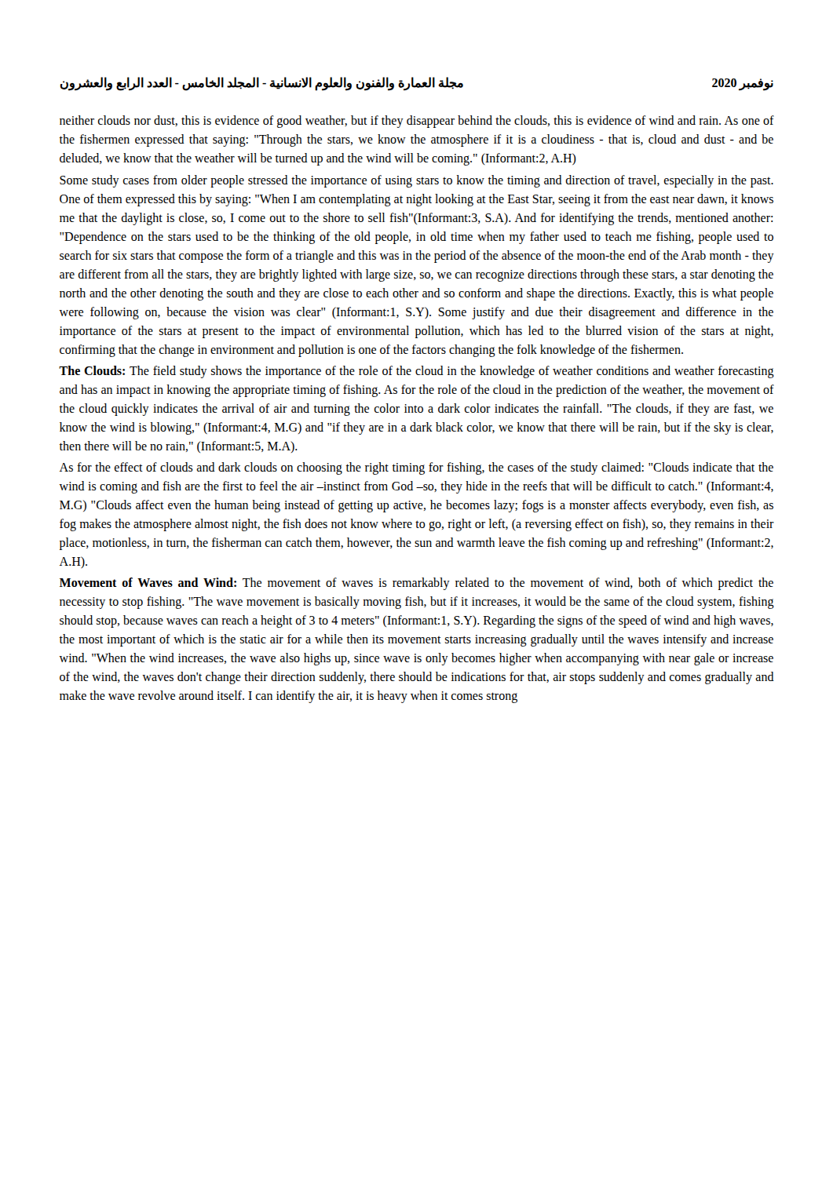نوفمبر 2020
مجلة العمارة والفنون والعلوم الانسانية - المجلد الخامس - العدد الرابع والعشرون
neither clouds nor dust, this is evidence of good weather, but if they disappear behind the clouds, this is evidence of wind and rain. As one of the fishermen expressed that saying: "Through the stars, we know the atmosphere if it is a cloudiness - that is, cloud and dust - and be deluded, we know that the weather will be turned up and the wind will be coming." (Informant:2, A.H)
Some study cases from older people stressed the importance of using stars to know the timing and direction of travel, especially in the past. One of them expressed this by saying: "When I am contemplating at night looking at the East Star, seeing it from the east near dawn, it knows me that the daylight is close, so, I come out to the shore to sell fish"(Informant:3, S.A). And for identifying the trends, mentioned another: "Dependence on the stars used to be the thinking of the old people, in old time when my father used to teach me fishing, people used to search for six stars that compose the form of a triangle and this was in the period of the absence of the moon-the end of the Arab month - they are different from all the stars, they are brightly lighted with large size, so, we can recognize directions through these stars, a star denoting the north and the other denoting the south and they are close to each other and so conform and shape the directions. Exactly, this is what people were following on, because the vision was clear" (Informant:1, S.Y). Some justify and due their disagreement and difference in the importance of the stars at present to the impact of environmental pollution, which has led to the blurred vision of the stars at night, confirming that the change in environment and pollution is one of the factors changing the folk knowledge of the fishermen.
The Clouds: The field study shows the importance of the role of the cloud in the knowledge of weather conditions and weather forecasting and has an impact in knowing the appropriate timing of fishing. As for the role of the cloud in the prediction of the weather, the movement of the cloud quickly indicates the arrival of air and turning the color into a dark color indicates the rainfall. "The clouds, if they are fast, we know the wind is blowing," (Informant:4, M.G) and "if they are in a dark black color, we know that there will be rain, but if the sky is clear, then there will be no rain," (Informant:5, M.A).
As for the effect of clouds and dark clouds on choosing the right timing for fishing, the cases of the study claimed: "Clouds indicate that the wind is coming and fish are the first to feel the air –instinct from God –so, they hide in the reefs that will be difficult to catch." (Informant:4, M.G) "Clouds affect even the human being instead of getting up active, he becomes lazy; fogs is a monster affects everybody, even fish, as fog makes the atmosphere almost night, the fish does not know where to go, right or left, (a reversing effect on fish), so, they remains in their place, motionless, in turn, the fisherman can catch them, however, the sun and warmth leave the fish coming up and refreshing" (Informant:2, A.H).
Movement of Waves and Wind: The movement of waves is remarkably related to the movement of wind, both of which predict the necessity to stop fishing. "The wave movement is basically moving fish, but if it increases, it would be the same of the cloud system, fishing should stop, because waves can reach a height of 3 to 4 meters" (Informant:1, S.Y). Regarding the signs of the speed of wind and high waves, the most important of which is the static air for a while then its movement starts increasing gradually until the waves intensify and increase wind. "When the wind increases, the wave also highs up, since wave is only becomes higher when accompanying with near gale or increase of the wind, the waves don't change their direction suddenly, there should be indications for that, air stops suddenly and comes gradually and make the wave revolve around itself. I can identify the air, it is heavy when it comes strong